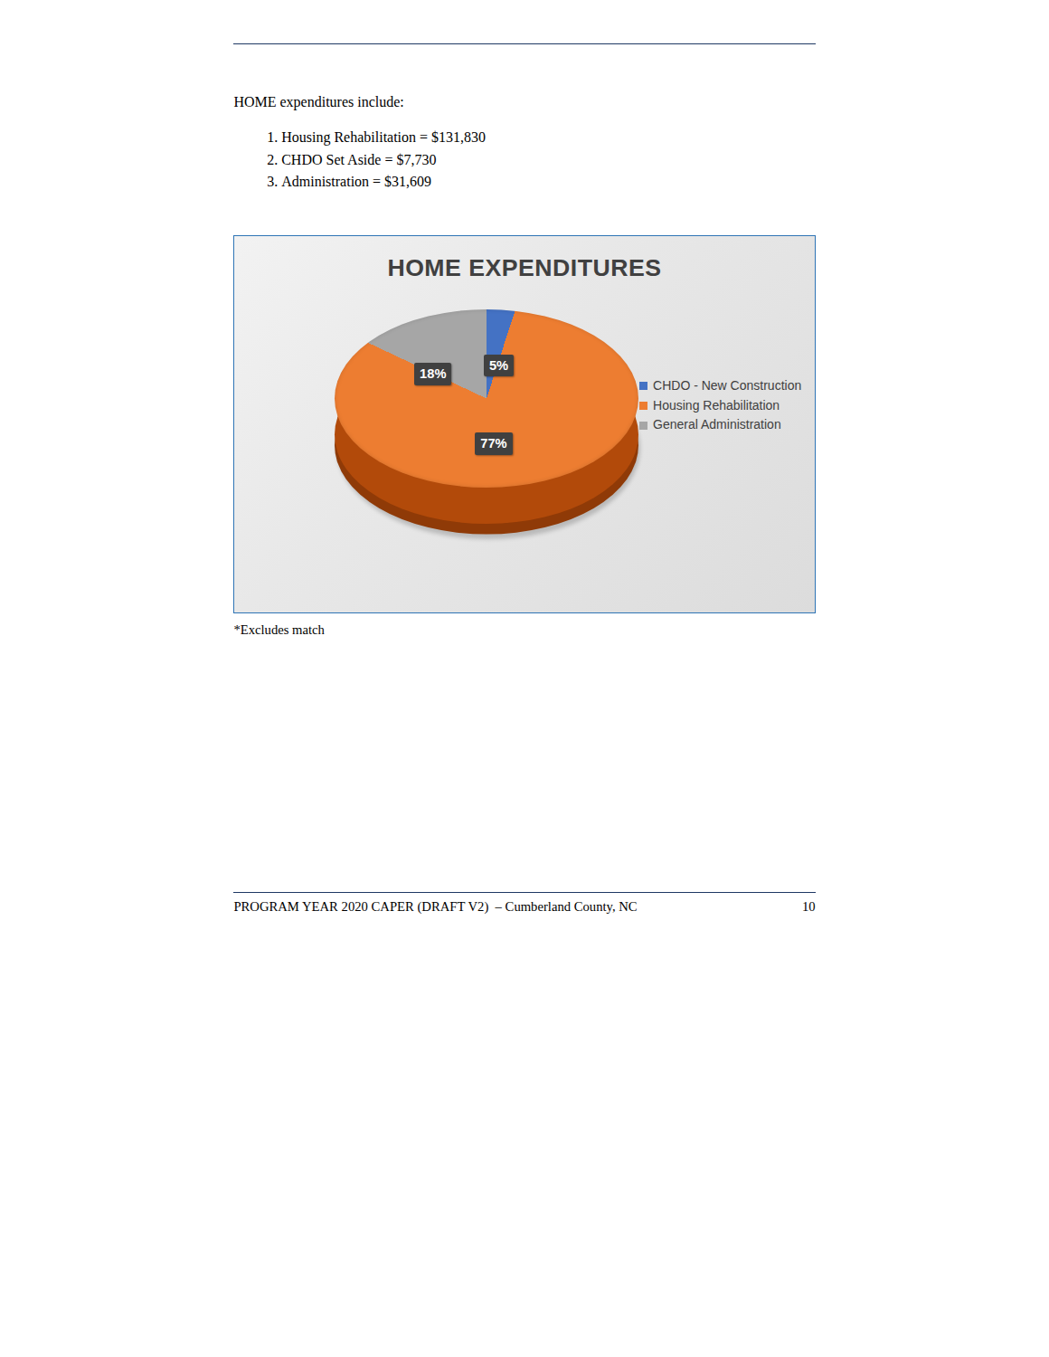HOME expenditures include:
Housing Rehabilitation = $131,830
CHDO Set Aside = $7,730
Administration = $31,609
HOME EXPENDITURES
5%
18%
77%
CHDO - New Construction
Housing Rehabilitation
General Administration
*Excludes match
PROGRAM YEAR 2020 CAPER (DRAFT V2) – Cumberland County, NC 10